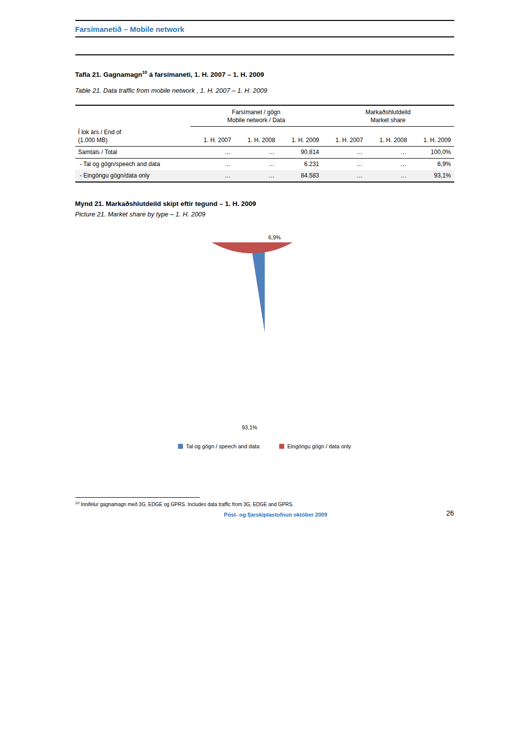Farsímanetið – Mobile network
Tafla 21. Gagnamagn10 á farsímaneti, 1. H. 2007 – 1. H. 2009
Table 21. Data traffic from mobile network , 1. H. 2007 – 1. H. 2009
| | Farsímanet / gögn Mobile network / Data | Markaðshlutdeild Market share |
| --- | --- | --- |
| Í lok árs / End of (1.000 MB) | 1. H. 2007 | 1. H. 2008 | 1. H. 2009 | 1. H. 2007 | 1. H. 2008 | 1. H. 2009 |
| Samtals / Total | … | … | 90.814 | … | … | 100,0% |
| - Tal og gögn/speech and data | … | … | 6.231 | … | … | 6,9% |
| - Eingöngu gögn/data only | … | … | 84.583 | … | … | 93,1% |
Mynd 21. Markaðshlutdeild skipt eftir tegund – 1. H. 2009
Picture 21. Market share by type – 1. H. 2009
6,9%
93,1%
Tal og gögn / speech and data
Eingöngu gögn / data only
10 Innifelur gagnamagn með 3G, EDGE og GPRS. Includes data traffic from 3G, EDGE and GPRS.
Póst- og fjarskiptastofnun október 2009
26